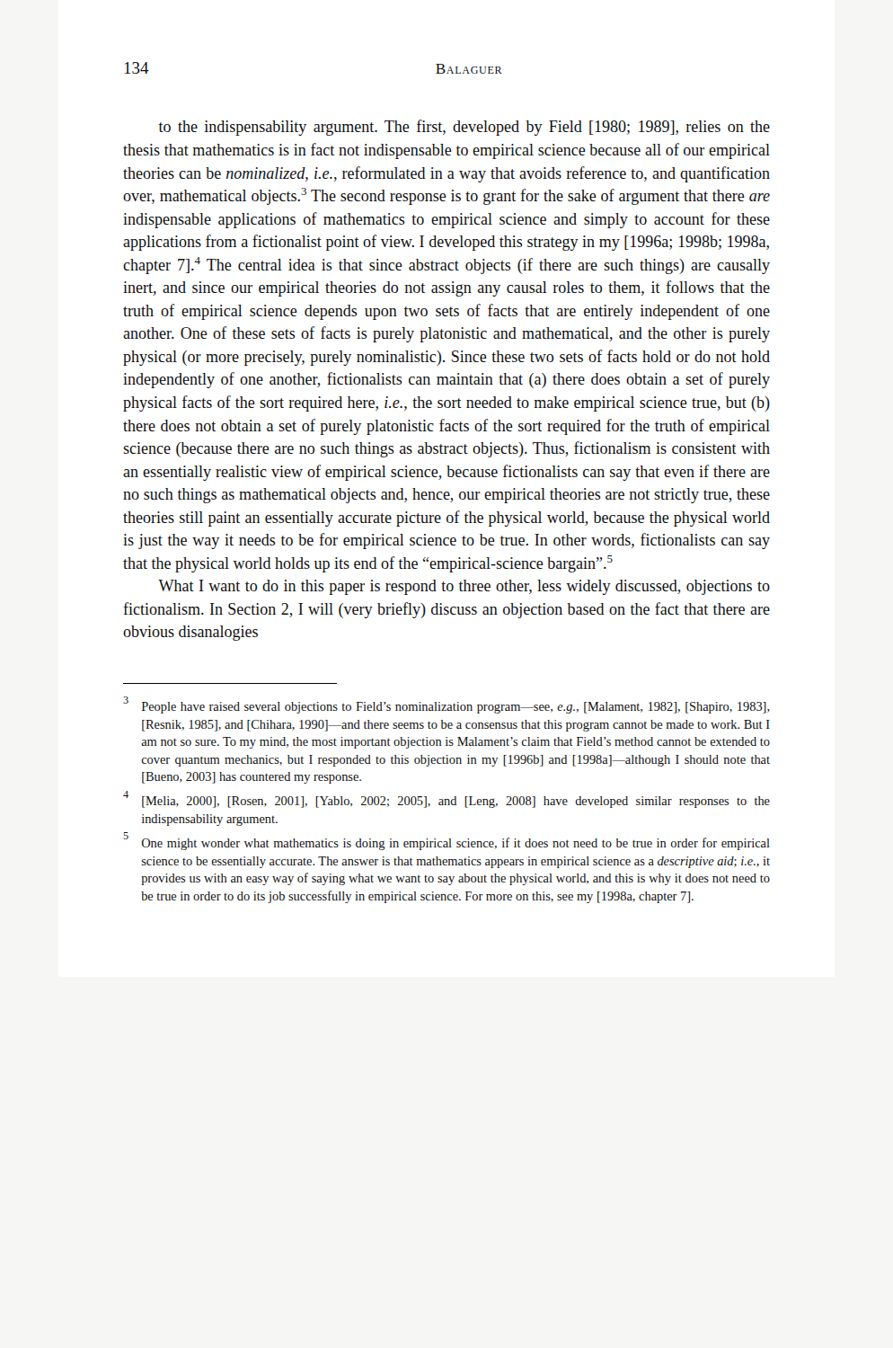134 Balaguer
to the indispensability argument. The first, developed by Field [1980; 1989], relies on the thesis that mathematics is in fact not indispensable to empirical science because all of our empirical theories can be nominalized, i.e., reformulated in a way that avoids reference to, and quantification over, mathematical objects.3 The second response is to grant for the sake of argument that there are indispensable applications of mathematics to empirical science and simply to account for these applications from a fictionalist point of view. I developed this strategy in my [1996a; 1998b; 1998a, chapter 7].4 The central idea is that since abstract objects (if there are such things) are causally inert, and since our empirical theories do not assign any causal roles to them, it follows that the truth of empirical science depends upon two sets of facts that are entirely independent of one another. One of these sets of facts is purely platonistic and mathematical, and the other is purely physical (or more precisely, purely nominalistic). Since these two sets of facts hold or do not hold independently of one another, fictionalists can maintain that (a) there does obtain a set of purely physical facts of the sort required here, i.e., the sort needed to make empirical science true, but (b) there does not obtain a set of purely platonistic facts of the sort required for the truth of empirical science (because there are no such things as abstract objects). Thus, fictionalism is consistent with an essentially realistic view of empirical science, because fictionalists can say that even if there are no such things as mathematical objects and, hence, our empirical theories are not strictly true, these theories still paint an essentially accurate picture of the physical world, because the physical world is just the way it needs to be for empirical science to be true. In other words, fictionalists can say that the physical world holds up its end of the “empirical-science bargain”.5
What I want to do in this paper is respond to three other, less widely discussed, objections to fictionalism. In Section 2, I will (very briefly) discuss an objection based on the fact that there are obvious disanalogies
3 People have raised several objections to Field’s nominalization program—see, e.g., [Malament, 1982], [Shapiro, 1983], [Resnik, 1985], and [Chihara, 1990]—and there seems to be a consensus that this program cannot be made to work. But I am not so sure. To my mind, the most important objection is Malament’s claim that Field’s method cannot be extended to cover quantum mechanics, but I responded to this objection in my [1996b] and [1998a]—although I should note that [Bueno, 2003] has countered my response.
4 [Melia, 2000], [Rosen, 2001], [Yablo, 2002; 2005], and [Leng, 2008] have developed similar responses to the indispensability argument.
5 One might wonder what mathematics is doing in empirical science, if it does not need to be true in order for empirical science to be essentially accurate. The answer is that mathematics appears in empirical science as a descriptive aid; i.e., it provides us with an easy way of saying what we want to say about the physical world, and this is why it does not need to be true in order to do its job successfully in empirical science. For more on this, see my [1998a, chapter 7].